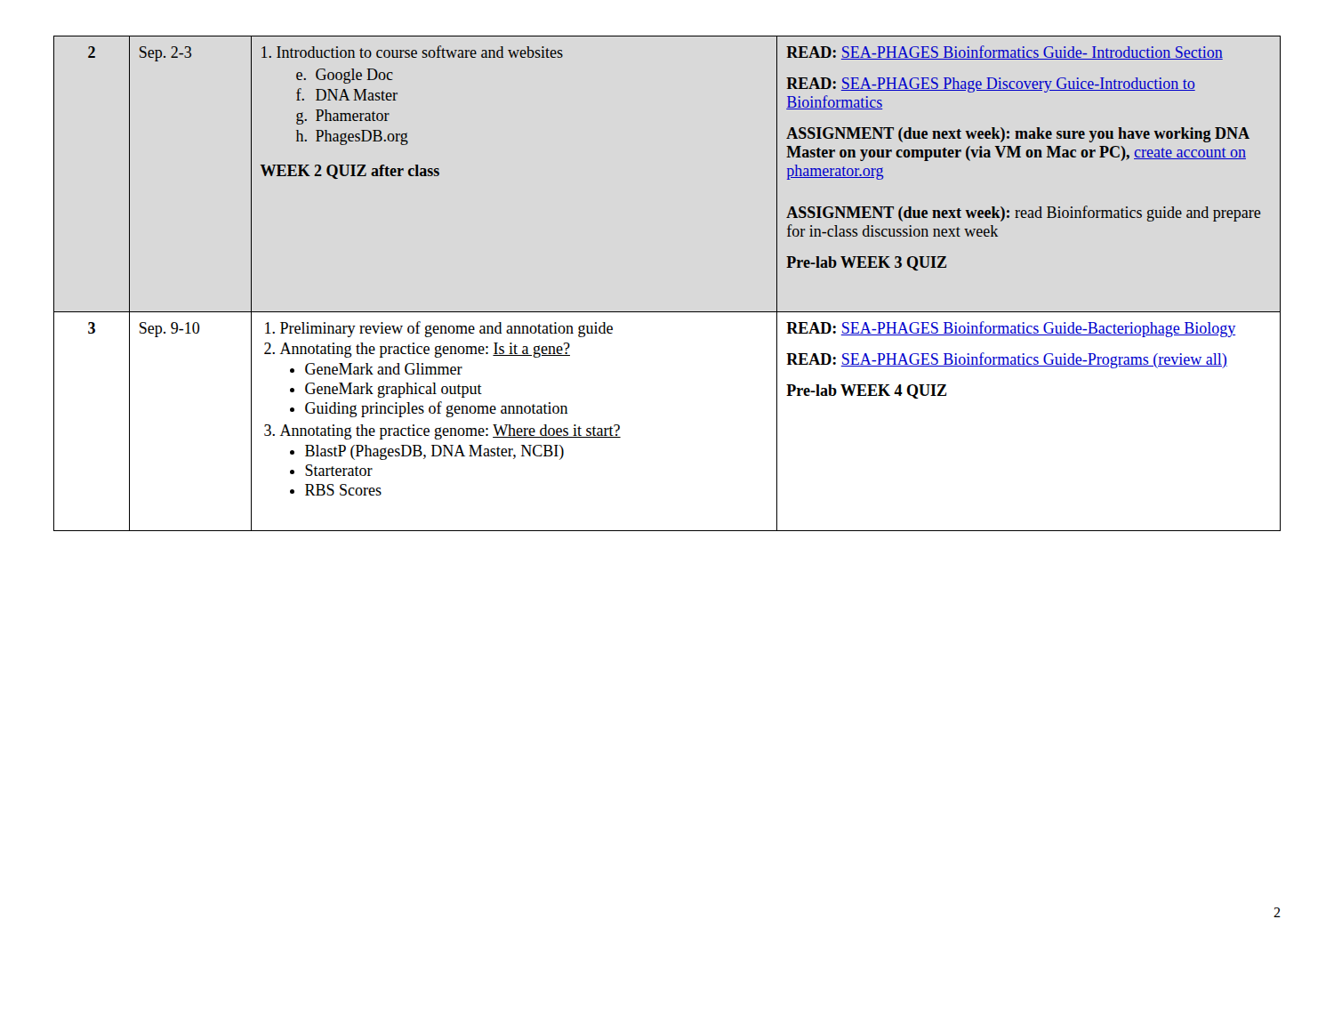| 2 | Sep. 2-3 | 1. Introduction to course software and websites e. Google Doc f. DNA Master g. Phamerator h. PhagesDB.org WEEK 2 QUIZ after class | READ: SEA-PHAGES Bioinformatics Guide- Introduction Section READ: SEA-PHAGES Phage Discovery Guice-Introduction to Bioinformatics ASSIGNMENT (due next week): make sure you have working DNA Master on your computer (via VM on Mac or PC), create account on phamerator.org ASSIGNMENT (due next week): read Bioinformatics guide and prepare for in-class discussion next week Pre-lab WEEK 3 QUIZ |
| 3 | Sep. 9-10 | Preliminary review of genome and annotation guide Annotating the practice genome: Is it a gene? GeneMark and Glimmer GeneMark graphical output Guiding principles of genome annotation Annotating the practice genome: Where does it start? BlastP (PhagesDB, DNA Master, NCBI) Starterator RBS Scores | READ: SEA-PHAGES Bioinformatics Guide-Bacteriophage Biology READ: SEA-PHAGES Bioinformatics Guide-Programs (review all) Pre-lab WEEK 4 QUIZ |
2